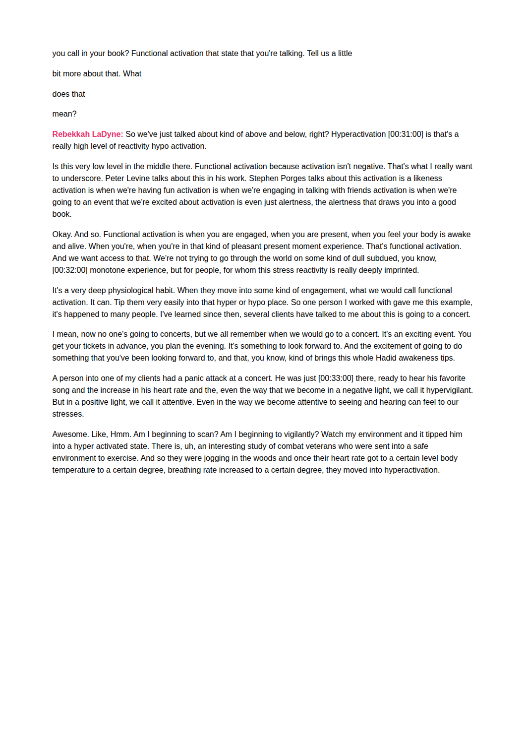you call in your book? Functional activation that state that you're talking. Tell us a little
bit more about that. What
does that
mean?
Rebekkah LaDyne: So we've just talked about kind of above and below, right? Hyperactivation [00:31:00] is that's a really high level of reactivity hypo activation.
Is this very low level in the middle there. Functional activation because activation isn't negative. That's what I really want to underscore. Peter Levine talks about this in his work. Stephen Porges talks about this activation is a likeness activation is when we're having fun activation is when we're engaging in talking with friends activation is when we're going to an event that we're excited about activation is even just alertness, the alertness that draws you into a good book.
Okay. And so. Functional activation is when you are engaged, when you are present, when you feel your body is awake and alive. When you're, when you're in that kind of pleasant present moment experience. That's functional activation. And we want access to that. We're not trying to go through the world on some kind of dull subdued, you know, [00:32:00] monotone experience, but for people, for whom this stress reactivity is really deeply imprinted.
It's a very deep physiological habit. When they move into some kind of engagement, what we would call functional activation. It can. Tip them very easily into that hyper or hypo place. So one person I worked with gave me this example, it's happened to many people. I've learned since then, several clients have talked to me about this is going to a concert.
I mean, now no one's going to concerts, but we all remember when we would go to a concert. It's an exciting event. You get your tickets in advance, you plan the evening. It's something to look forward to. And the excitement of going to do something that you've been looking forward to, and that, you know, kind of brings this whole Hadid awakeness tips.
A person into one of my clients had a panic attack at a concert. He was just [00:33:00] there, ready to hear his favorite song and the increase in his heart rate and the, even the way that we become in a negative light, we call it hypervigilant. But in a positive light, we call it attentive. Even in the way we become attentive to seeing and hearing can feel to our stresses.
Awesome. Like, Hmm. Am I beginning to scan? Am I beginning to vigilantly? Watch my environment and it tipped him into a hyper activated state. There is, uh, an interesting study of combat veterans who were sent into a safe environment to exercise. And so they were jogging in the woods and once their heart rate got to a certain level body temperature to a certain degree, breathing rate increased to a certain degree, they moved into hyperactivation.